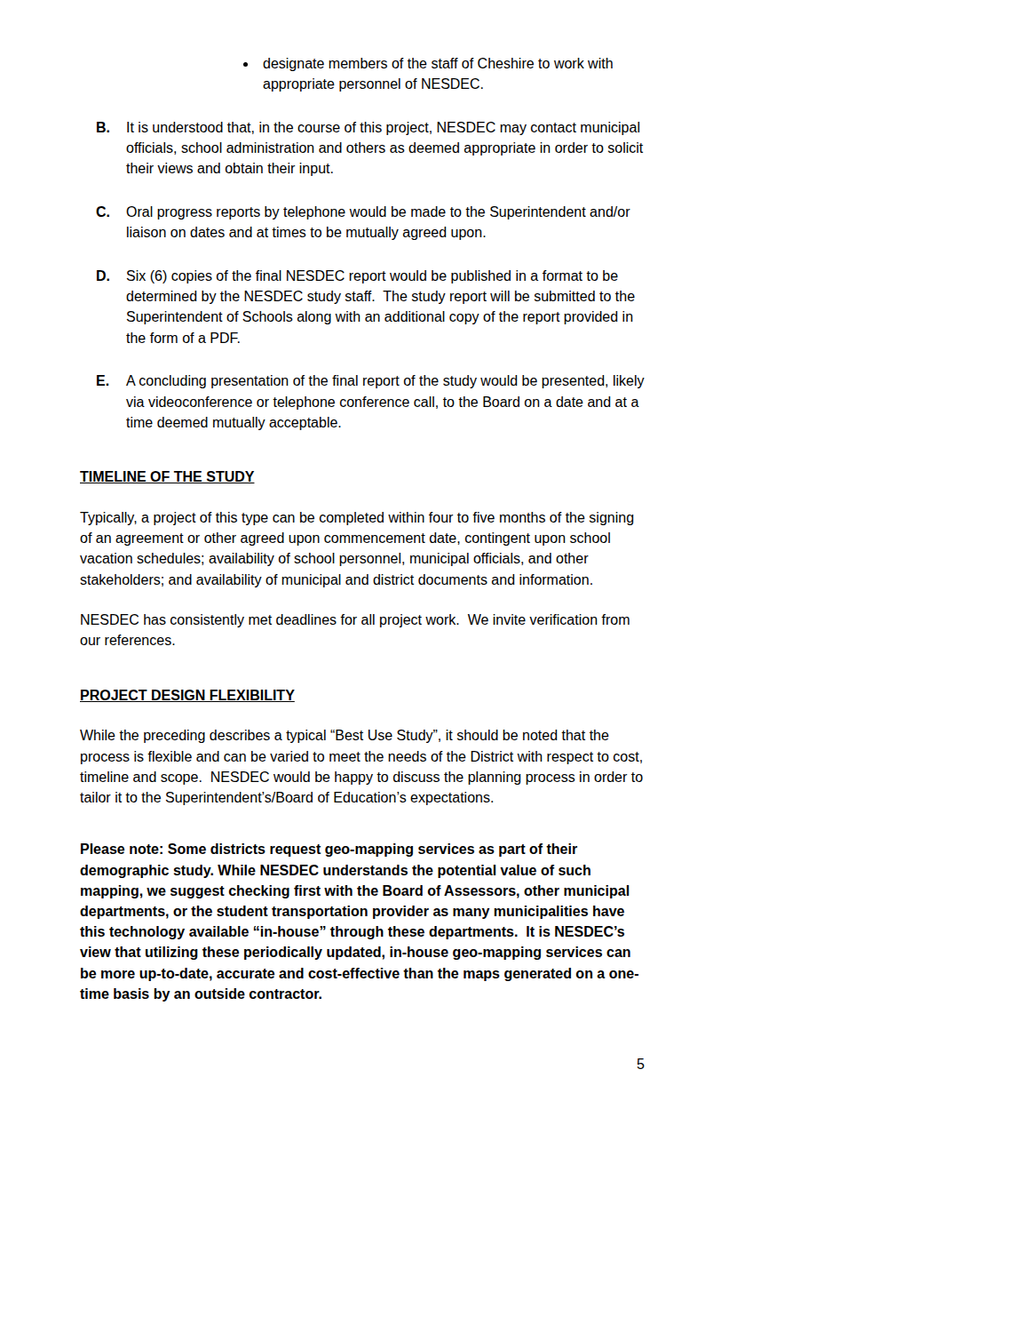designate members of the staff of Cheshire to work with appropriate personnel of NESDEC.
B.
It is understood that, in the course of this project, NESDEC may contact municipal officials, school administration and others as deemed appropriate in order to solicit their views and obtain their input.
C.
Oral progress reports by telephone would be made to the Superintendent and/or liaison on dates and at times to be mutually agreed upon.
D.
Six (6) copies of the final NESDEC report would be published in a format to be determined by the NESDEC study staff. The study report will be submitted to the Superintendent of Schools along with an additional copy of the report provided in the form of a PDF.
E.
A concluding presentation of the final report of the study would be presented, likely via videoconference or telephone conference call, to the Board on a date and at a time deemed mutually acceptable.
TIMELINE OF THE STUDY
Typically, a project of this type can be completed within four to five months of the signing of an agreement or other agreed upon commencement date, contingent upon school vacation schedules; availability of school personnel, municipal officials, and other stakeholders; and availability of municipal and district documents and information.
NESDEC has consistently met deadlines for all project work. We invite verification from our references.
PROJECT DESIGN FLEXIBILITY
While the preceding describes a typical “Best Use Study”, it should be noted that the process is flexible and can be varied to meet the needs of the District with respect to cost, timeline and scope. NESDEC would be happy to discuss the planning process in order to tailor it to the Superintendent’s/Board of Education’s expectations.
Please note: Some districts request geo-mapping services as part of their demographic study. While NESDEC understands the potential value of such mapping, we suggest checking first with the Board of Assessors, other municipal departments, or the student transportation provider as many municipalities have this technology available “in-house” through these departments. It is NESDEC’s view that utilizing these periodically updated, in-house geo-mapping services can be more up-to-date, accurate and cost-effective than the maps generated on a one-time basis by an outside contractor.
5